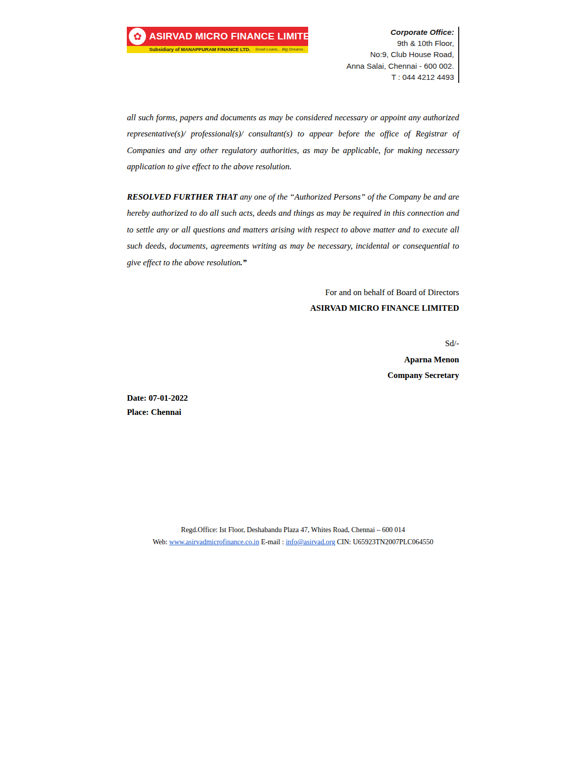✿
ASIRVAD MICRO FINANCE LIMITED
Subsidiary of MANAPPURAM FINANCE LTD.
Small Loans... Big Dreams..
Corporate Office:
9th & 10th Floor,
No:9, Club House Road,
Anna Salai, Chennai - 600 002.
T : 044 4212 4493
all such forms, papers and documents as may be considered necessary or appoint any authorized representative(s)/ professional(s)/ consultant(s) to appear before the office of Registrar of Companies and any other regulatory authorities, as may be applicable, for making necessary application to give effect to the above resolution.
RESOLVED FURTHER THAT any one of the “Authorized Persons” of the Company be and are hereby authorized to do all such acts, deeds and things as may be required in this connection and to settle any or all questions and matters arising with respect to above matter and to execute all such deeds, documents, agreements writing as may be necessary, incidental or consequential to give effect to the above resolution.”
For and on behalf of Board of Directors
ASIRVAD MICRO FINANCE LIMITED
Sd/-
Aparna Menon
Company Secretary
Date: 07-01-2022
Place: Chennai
Regd.Office: Ist Floor, Deshabandu Plaza 47, Whites Road, Chennai – 600 014
Web: www.asirvadmicrofinance.co.in E-mail : info@asirvad.org CIN: U65923TN2007PLC064550